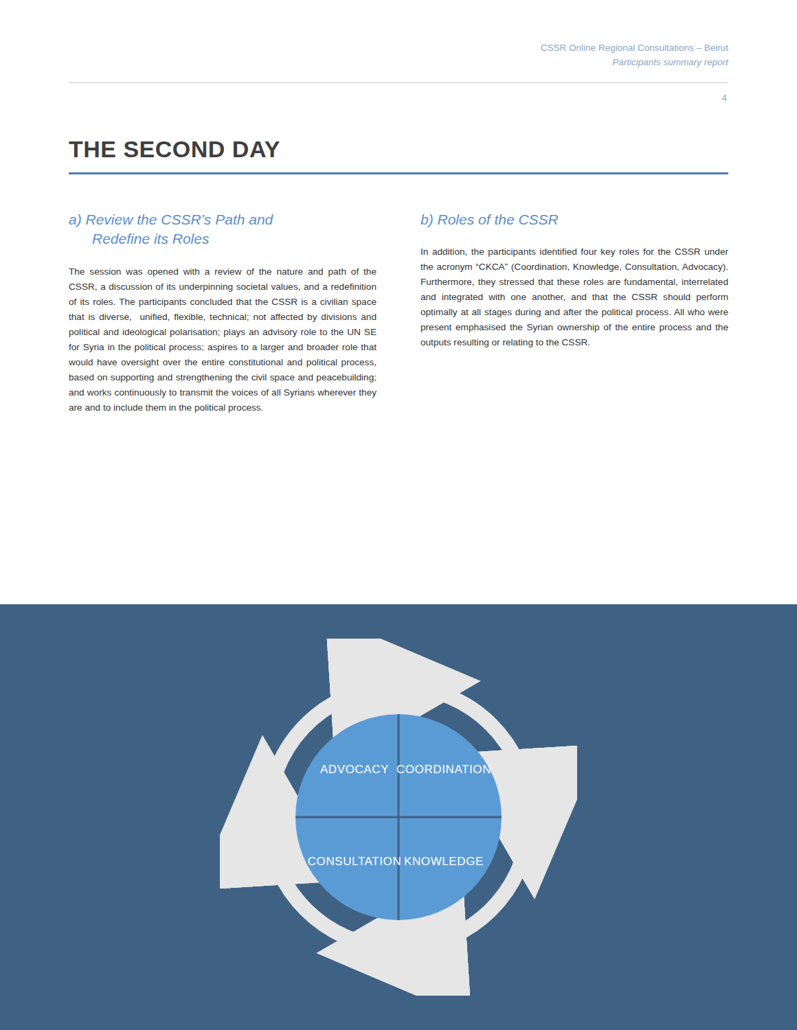CSSR Online Regional Consultations – Beirut
Participants summary report
4
THE SECOND DAY
a) Review the CSSR’s Path andRedefine its Roles
The session was opened with a review of the nature and path of the CSSR, a discussion of its underpinning societal values, and a redefinition of its roles. The participants concluded that the CSSR is a civilian space that is diverse, unified, flexible, technical; not affected by divisions and political and ideological polarisation; plays an advisory role to the UN SE for Syria in the political process; aspires to a larger and broader role that would have oversight over the entire constitutional and political process, based on supporting and strengthening the civil space and peacebuilding; and works continuously to transmit the voices of all Syrians wherever they are and to include them in the political process.
b) Roles of the CSSR
In addition, the participants identified four key roles for the CSSR under the acronym “CKCA” (Coordination, Knowledge, Consultation, Advocacy). Furthermore, they stressed that these roles are fundamental, interrelated and integrated with one another, and that the CSSR should perform optimally at all stages during and after the political process. All who were present emphasised the Syrian ownership of the entire process and the outputs resulting or relating to the CSSR.
ADVOCACY COORDINATION CONSULTATION KNOWLEDGE